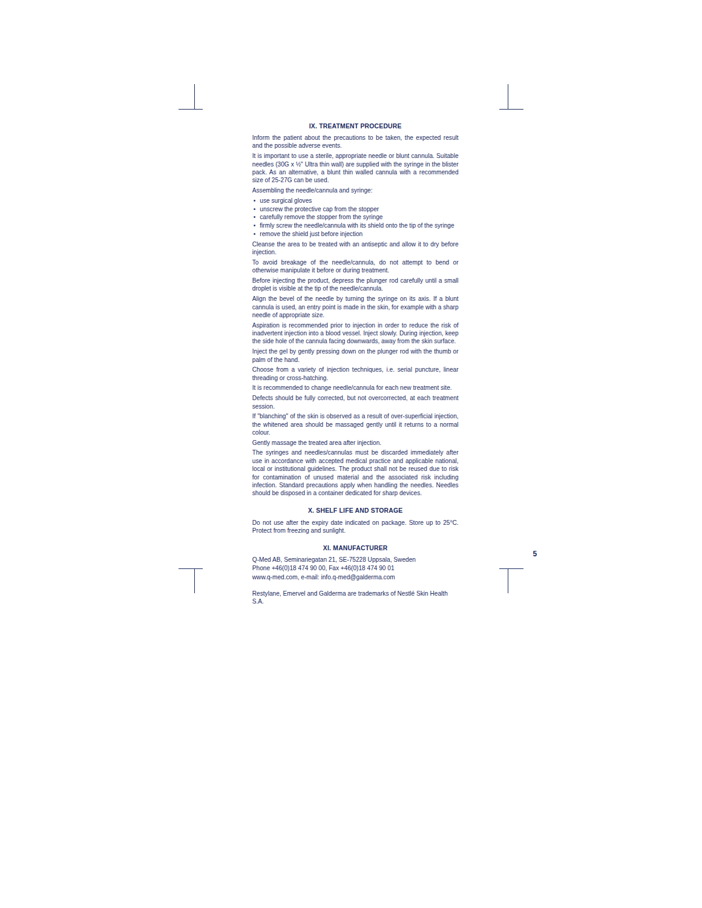IX. TREATMENT PROCEDURE
Inform the patient about the precautions to be taken, the expected result and the possible adverse events.
It is important to use a sterile, appropriate needle or blunt cannula. Suitable needles (30G x ½" Ultra thin wall) are supplied with the syringe in the blister pack. As an alternative, a blunt thin walled cannula with a recommended size of 25-27G can be used.
Assembling the needle/cannula and syringe:
use surgical gloves
unscrew the protective cap from the stopper
carefully remove the stopper from the syringe
firmly screw the needle/cannula with its shield onto the tip of the syringe
remove the shield just before injection
Cleanse the area to be treated with an antiseptic and allow it to dry before injection.
To avoid breakage of the needle/cannula, do not attempt to bend or otherwise manipulate it before or during treatment.
Before injecting the product, depress the plunger rod carefully until a small droplet is visible at the tip of the needle/cannula.
Align the bevel of the needle by turning the syringe on its axis. If a blunt cannula is used, an entry point is made in the skin, for example with a sharp needle of appropriate size.
Aspiration is recommended prior to injection in order to reduce the risk of inadvertent injection into a blood vessel. Inject slowly. During injection, keep the side hole of the cannula facing downwards, away from the skin surface.
Inject the gel by gently pressing down on the plunger rod with the thumb or palm of the hand.
Choose from a variety of injection techniques, i.e. serial puncture, linear threading or cross-hatching.
It is recommended to change needle/cannula for each new treatment site.
Defects should be fully corrected, but not overcorrected, at each treatment session.
If "blanching" of the skin is observed as a result of over-superficial injection, the whitened area should be massaged gently until it returns to a normal colour.
Gently massage the treated area after injection.
The syringes and needles/cannulas must be discarded immediately after use in accordance with accepted medical practice and applicable national, local or institutional guidelines. The product shall not be reused due to risk for contamination of unused material and the associated risk including infection. Standard precautions apply when handling the needles. Needles should be disposed in a container dedicated for sharp devices.
X. SHELF LIFE AND STORAGE
Do not use after the expiry date indicated on package. Store up to 25°C. Protect from freezing and sunlight.
XI. MANUFACTURER
Q-Med AB, Seminariegatan 21, SE-75228 Uppsala, Sweden
Phone +46(0)18 474 90 00, Fax +46(0)18 474 90 01
www.q-med.com, e-mail: info.q-med@galderma.com
Restylane, Emervel and Galderma are trademarks of Nestlé Skin Health S.A.
5